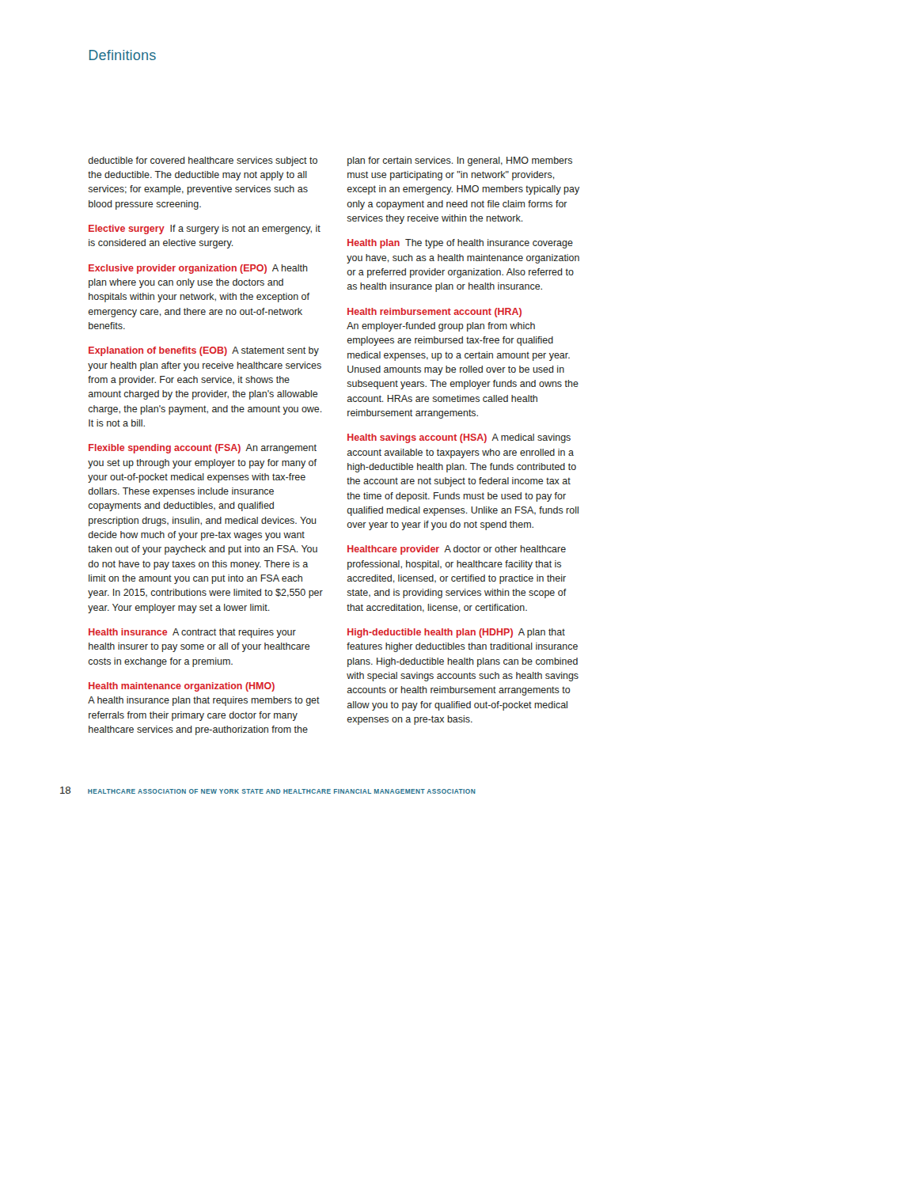Definitions
deductible for covered healthcare services subject to the deductible. The deductible may not apply to all services; for example, preventive services such as blood pressure screening.
Elective surgery If a surgery is not an emergency, it is considered an elective surgery.
Exclusive provider organization (EPO) A health plan where you can only use the doctors and hospitals within your network, with the exception of emergency care, and there are no out-of-network benefits.
Explanation of benefits (EOB) A statement sent by your health plan after you receive healthcare services from a provider. For each service, it shows the amount charged by the provider, the plan's allowable charge, the plan's payment, and the amount you owe. It is not a bill.
Flexible spending account (FSA) An arrange­ment you set up through your employer to pay for many of your out-of-pocket medical expenses with tax-free dollars. These expenses include insurance copayments and deductibles, and qualified prescription drugs, insulin, and medi­cal devices. You decide how much of your pre-tax wages you want taken out of your paycheck and put into an FSA. You do not have to pay taxes on this money. There is a limit on the amount you can put into an FSA each year. In 2015, contributions were limited to $2,550 per year. Your employer may set a lower limit.
Health insurance A contract that requires your health insurer to pay some or all of your healthcare costs in exchange for a premium.
Health maintenance organization (HMO) A health insurance plan that requires members to get referrals from their primary care doctor for many healthcare services and pre-authorization from the plan for certain services. In general, HMO members must use participating or "in network" providers, except in an emergency. HMO members typically pay only a copayment and need not file claim forms for services they receive within the network.
Health plan The type of health insurance coverage you have, such as a health maintenance organization or a preferred provider organization. Also referred to as health insurance plan or health insurance.
Health reimbursement account (HRA) An employer-funded group plan from which employees are reimbursed tax-free for qualified medical expenses, up to a certain amount per year. Unused amounts may be rolled over to be used in subsequent years. The employer funds and owns the account. HRAs are sometimes called health reimbursement arrangements.
Health savings account (HSA) A medical savings account available to taxpayers who are enrolled in a high-deductible health plan. The funds contributed to the account are not subject to federal income tax at the time of deposit. Funds must be used to pay for qualified medical expenses. Unlike an FSA, funds roll over year to year if you do not spend them.
Healthcare provider A doctor or other healthcare professional, hospital, or healthcare facility that is accredited, licensed, or certified to practice in their state, and is providing services within the scope of that accreditation, license, or certification.
High-deductible health plan (HDHP) A plan that features higher deductibles than traditional insurance plans. High-deductible health plans can be combined with special savings accounts such as health savings accounts or health reimbursement arrangements to allow you to pay for qualified out-of-pocket medical expenses on a pre-tax basis.
18 Healthcare Association of New York State and Healthcare Financial Management Association